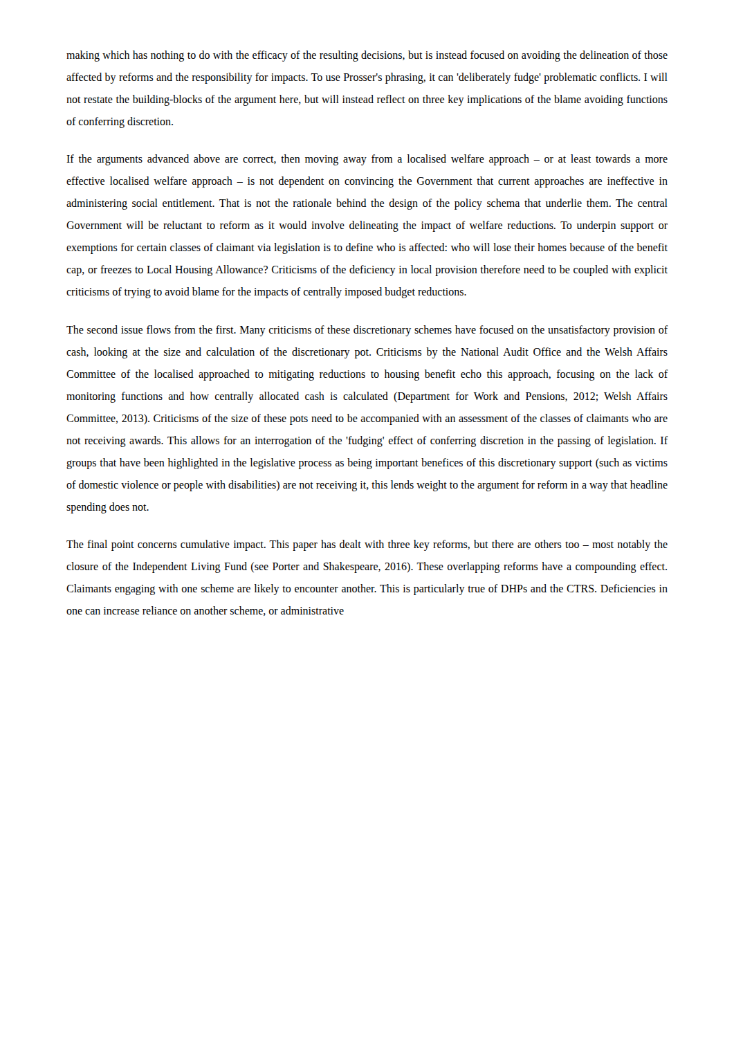making which has nothing to do with the efficacy of the resulting decisions, but is instead focused on avoiding the delineation of those affected by reforms and the responsibility for impacts. To use Prosser's phrasing, it can 'deliberately fudge' problematic conflicts. I will not restate the building-blocks of the argument here, but will instead reflect on three key implications of the blame avoiding functions of conferring discretion.
If the arguments advanced above are correct, then moving away from a localised welfare approach – or at least towards a more effective localised welfare approach – is not dependent on convincing the Government that current approaches are ineffective in administering social entitlement. That is not the rationale behind the design of the policy schema that underlie them. The central Government will be reluctant to reform as it would involve delineating the impact of welfare reductions. To underpin support or exemptions for certain classes of claimant via legislation is to define who is affected: who will lose their homes because of the benefit cap, or freezes to Local Housing Allowance? Criticisms of the deficiency in local provision therefore need to be coupled with explicit criticisms of trying to avoid blame for the impacts of centrally imposed budget reductions.
The second issue flows from the first. Many criticisms of these discretionary schemes have focused on the unsatisfactory provision of cash, looking at the size and calculation of the discretionary pot. Criticisms by the National Audit Office and the Welsh Affairs Committee of the localised approached to mitigating reductions to housing benefit echo this approach, focusing on the lack of monitoring functions and how centrally allocated cash is calculated (Department for Work and Pensions, 2012; Welsh Affairs Committee, 2013). Criticisms of the size of these pots need to be accompanied with an assessment of the classes of claimants who are not receiving awards. This allows for an interrogation of the 'fudging' effect of conferring discretion in the passing of legislation. If groups that have been highlighted in the legislative process as being important benefices of this discretionary support (such as victims of domestic violence or people with disabilities) are not receiving it, this lends weight to the argument for reform in a way that headline spending does not.
The final point concerns cumulative impact. This paper has dealt with three key reforms, but there are others too – most notably the closure of the Independent Living Fund (see Porter and Shakespeare, 2016). These overlapping reforms have a compounding effect. Claimants engaging with one scheme are likely to encounter another. This is particularly true of DHPs and the CTRS. Deficiencies in one can increase reliance on another scheme, or administrative